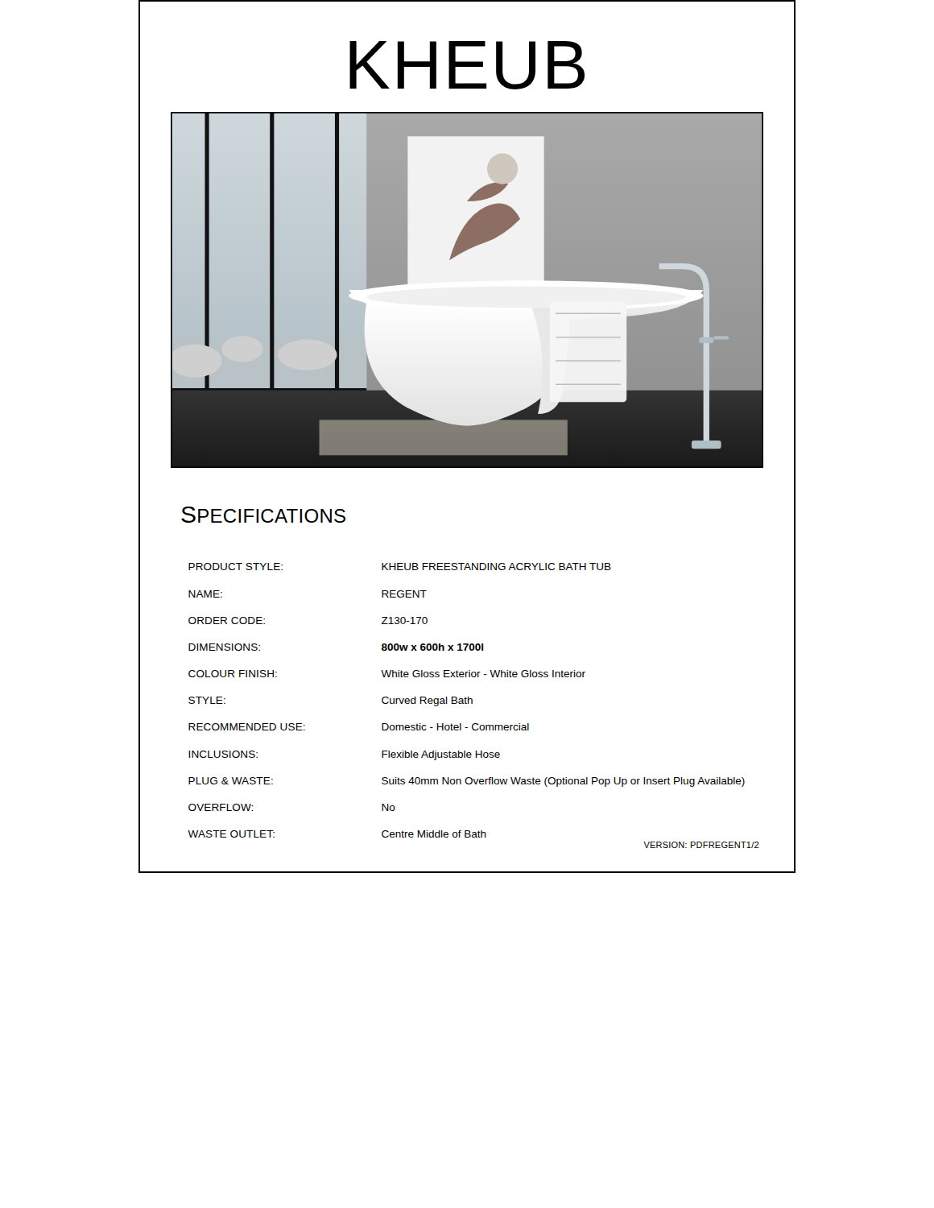KHEUB
SPECIFICATIONS
| PRODUCT STYLE: | KHEUB FREESTANDING ACRYLIC BATH TUB |
| NAME: | REGENT |
| ORDER CODE: | Z130-170 |
| DIMENSIONS: | 800w x 600h x 1700l |
| COLOUR FINISH: | White Gloss Exterior - White Gloss Interior |
| STYLE: | Curved Regal Bath |
| RECOMMENDED USE: | Domestic - Hotel - Commercial |
| INCLUSIONS: | Flexible Adjustable Hose |
| PLUG & WASTE: | Suits 40mm Non Overflow Waste (Optional Pop Up or Insert Plug Available) |
| OVERFLOW: | No |
| WASTE OUTLET: | Centre Middle of Bath |
VERSION: PDFREGENT1/2